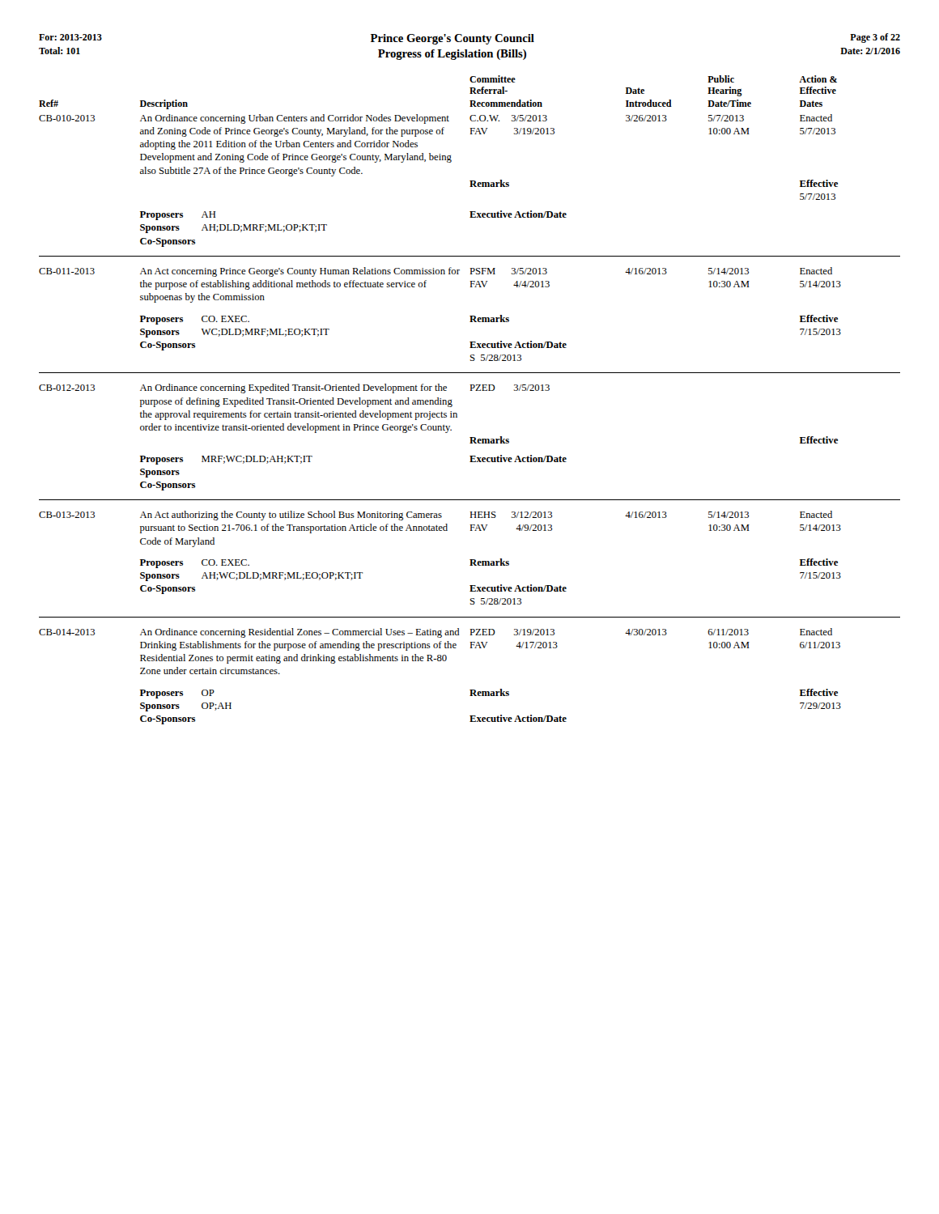For: 2013-2013
Total: 101
Prince George's County Council
Progress of Legislation (Bills)
Page 3 of 22
Date: 2/1/2016
| | | Committee Referral- | Date | Public Hearing | Action & Effective |
| --- | --- | --- | --- | --- | --- |
| Ref# | Description | Recommendation | Introduced | Date/Time | Dates |
| CB-010-2013 | An Ordinance concerning Urban Centers and Corridor Nodes Development and Zoning Code of Prince George's County, Maryland, for the purpose of adopting the 2011 Edition of the Urban Centers and Corridor Nodes Development and Zoning Code of Prince George's County, Maryland, being also Subtitle 27A of the Prince George's County Code. | C.O.W. 3/5/2013 FAV 3/19/2013 | 3/26/2013 | 5/7/2013 10:00 AM | Enacted 5/7/2013 |
| | | Remarks | | | Effective 5/7/2013 |
| | / Proposers / AH / / Sponsors / AH;DLD;MRF;ML;OP;KT;IT / / Co-Sponsors / / | Executive Action/Date | | | |
| CB-011-2013 | An Act concerning Prince George's County Human Relations Commission for the purpose of establishing additional methods to effectuate service of subpoenas by the Commission | PSFM 3/5/2013 FAV 4/4/2013 | 4/16/2013 | 5/14/2013 10:30 AM | Enacted 5/14/2013 |
| | / Proposers / CO. EXEC. / / Sponsors / WC;DLD;MRF;ML;EO;KT;IT / / Co-Sponsors / / | Remarks Executive Action/Date S 5/28/2013 | | | Effective 7/15/2013 |
| CB-012-2013 | An Ordinance concerning Expedited Transit-Oriented Development for the purpose of defining Expedited Transit-Oriented Development and amending the approval requirements for certain transit-oriented development projects in order to incentivize transit-oriented development in Prince George's County. | PZED 3/5/2013 | | | |
| | | Remarks | | | Effective |
| | / Proposers / MRF;WC;DLD;AH;KT;IT / / Sponsors / / / Co-Sponsors / / | Executive Action/Date | | | |
| CB-013-2013 | An Act authorizing the County to utilize School Bus Monitoring Cameras pursuant to Section 21-706.1 of the Transportation Article of the Annotated Code of Maryland | HEHS 3/12/2013 FAV 4/9/2013 | 4/16/2013 | 5/14/2013 10:30 AM | Enacted 5/14/2013 |
| | / Proposers / CO. EXEC. / / Sponsors / AH;WC;DLD;MRF;ML;EO;OP;KT;IT / / Co-Sponsors / / | Remarks Executive Action/Date S 5/28/2013 | | | Effective 7/15/2013 |
| CB-014-2013 | An Ordinance concerning Residential Zones – Commercial Uses – Eating and Drinking Establishments for the purpose of amending the prescriptions of the Residential Zones to permit eating and drinking establishments in the R-80 Zone under certain circumstances. | PZED 3/19/2013 FAV 4/17/2013 | 4/30/2013 | 6/11/2013 10:00 AM | Enacted 6/11/2013 |
| | / Proposers / OP / / Sponsors / OP;AH / / Co-Sponsors / / | Remarks Executive Action/Date | | | Effective 7/29/2013 |